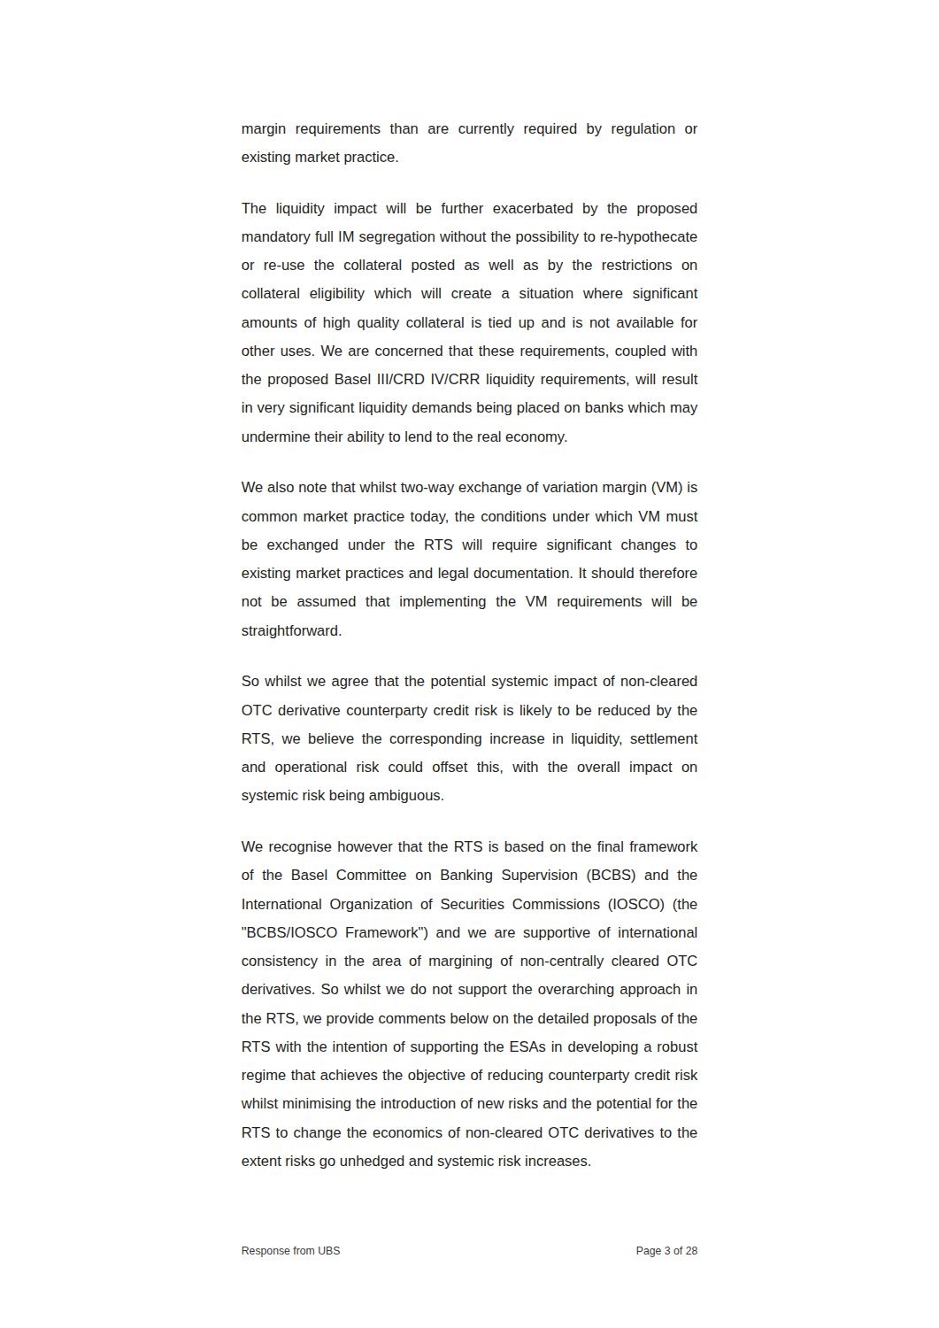margin requirements than are currently required by regulation or existing market practice.
The liquidity impact will be further exacerbated by the proposed mandatory full IM segregation without the possibility to re-hypothecate or re-use the collateral posted as well as by the restrictions on collateral eligibility which will create a situation where significant amounts of high quality collateral is tied up and is not available for other uses. We are concerned that these requirements, coupled with the proposed Basel III/CRD IV/CRR liquidity requirements, will result in very significant liquidity demands being placed on banks which may undermine their ability to lend to the real economy.
We also note that whilst two-way exchange of variation margin (VM) is common market practice today, the conditions under which VM must be exchanged under the RTS will require significant changes to existing market practices and legal documentation. It should therefore not be assumed that implementing the VM requirements will be straightforward.
So whilst we agree that the potential systemic impact of non-cleared OTC derivative counterparty credit risk is likely to be reduced by the RTS, we believe the corresponding increase in liquidity, settlement and operational risk could offset this, with the overall impact on systemic risk being ambiguous.
We recognise however that the RTS is based on the final framework of the Basel Committee on Banking Supervision (BCBS) and the International Organization of Securities Commissions (IOSCO) (the "BCBS/IOSCO Framework") and we are supportive of international consistency in the area of margining of non-centrally cleared OTC derivatives. So whilst we do not support the overarching approach in the RTS, we provide comments below on the detailed proposals of the RTS with the intention of supporting the ESAs in developing a robust regime that achieves the objective of reducing counterparty credit risk whilst minimising the introduction of new risks and the potential for the RTS to change the economics of non-cleared OTC derivatives to the extent risks go unhedged and systemic risk increases.
Response from UBS
Page 3 of 28